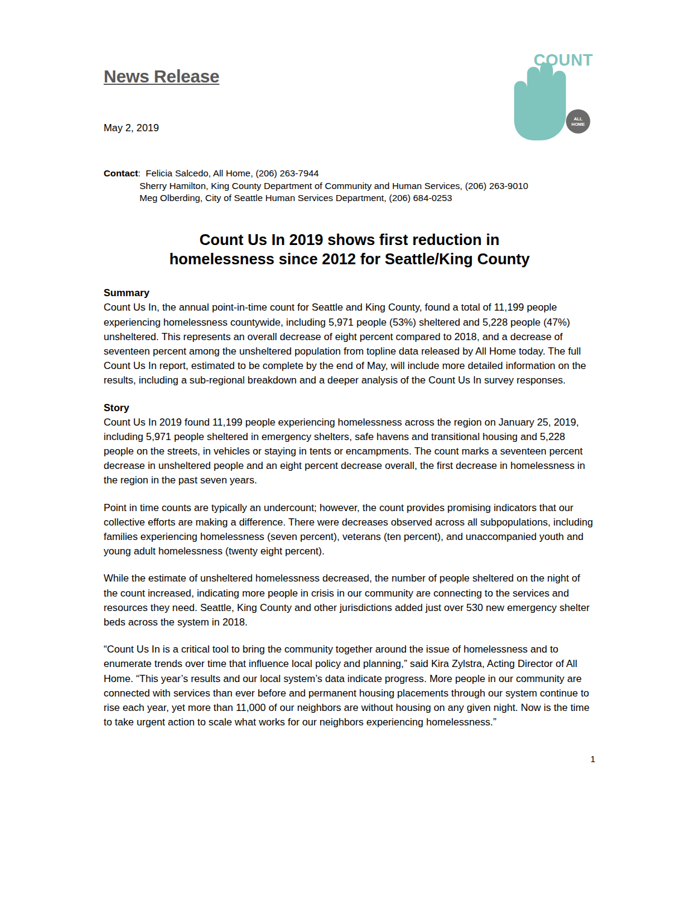News Release
May 2, 2019
COUNT US IN ALL HOME
Contact: Felicia Salcedo, All Home, (206) 263-7944
Sherry Hamilton, King County Department of Community and Human Services, (206) 263-9010
Meg Olberding, City of Seattle Human Services Department, (206) 684-0253
Count Us In 2019 shows first reduction in
homelessness since 2012 for Seattle/King County
Summary
Count Us In, the annual point-in-time count for Seattle and King County, found a total of 11,199 people experiencing homelessness countywide, including 5,971 people (53%) sheltered and 5,228 people (47%) unsheltered. This represents an overall decrease of eight percent compared to 2018, and a decrease of seventeen percent among the unsheltered population from topline data released by All Home today. The full Count Us In report, estimated to be complete by the end of May, will include more detailed information on the results, including a sub-regional breakdown and a deeper analysis of the Count Us In survey responses.
Story
Count Us In 2019 found 11,199 people experiencing homelessness across the region on January 25, 2019, including 5,971 people sheltered in emergency shelters, safe havens and transitional housing and 5,228 people on the streets, in vehicles or staying in tents or encampments. The count marks a seventeen percent decrease in unsheltered people and an eight percent decrease overall, the first decrease in homelessness in the region in the past seven years.
Point in time counts are typically an undercount; however, the count provides promising indicators that our collective efforts are making a difference. There were decreases observed across all subpopulations, including families experiencing homelessness (seven percent), veterans (ten percent), and unaccompanied youth and young adult homelessness (twenty eight percent).
While the estimate of unsheltered homelessness decreased, the number of people sheltered on the night of the count increased, indicating more people in crisis in our community are connecting to the services and resources they need. Seattle, King County and other jurisdictions added just over 530 new emergency shelter beds across the system in 2018.
“Count Us In is a critical tool to bring the community together around the issue of homelessness and to enumerate trends over time that influence local policy and planning,” said Kira Zylstra, Acting Director of All Home. “This year’s results and our local system’s data indicate progress. More people in our community are connected with services than ever before and permanent housing placements through our system continue to rise each year, yet more than 11,000 of our neighbors are without housing on any given night. Now is the time to take urgent action to scale what works for our neighbors experiencing homelessness.”
1